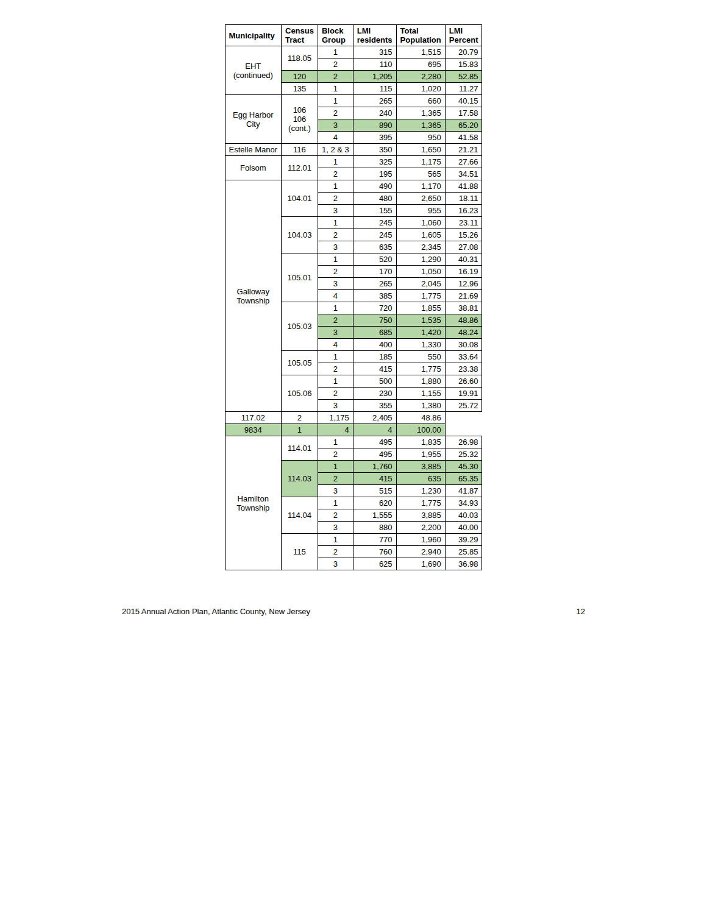| Municipality | Census Tract | Block Group | LMI residents | Total Population | LMI Percent |
| --- | --- | --- | --- | --- | --- |
| EHT (continued) | 118.05 | 1 | 315 | 1,515 | 20.79 |
| 2 | 110 | 695 | 15.83 |
| 120 | 2 | 1,205 | 2,280 | 52.85 |
| 135 | 1 | 115 | 1,020 | 11.27 |
| Egg Harbor City | 106 106 (cont.) | 1 | 265 | 660 | 40.15 |
| 2 | 240 | 1,365 | 17.58 |
| 3 | 890 | 1,365 | 65.20 |
| 4 | 395 | 950 | 41.58 |
| Estelle Manor | 116 | 1, 2 & 3 | 350 | 1,650 | 21.21 |
| Folsom | 112.01 | 1 | 325 | 1,175 | 27.66 |
| 2 | 195 | 565 | 34.51 |
| Galloway Township | 104.01 | 1 | 490 | 1,170 | 41.88 |
| 2 | 480 | 2,650 | 18.11 |
| 3 | 155 | 955 | 16.23 |
| 104.03 | 1 | 245 | 1,060 | 23.11 |
| 2 | 245 | 1,605 | 15.26 |
| 3 | 635 | 2,345 | 27.08 |
| 105.01 | 1 | 520 | 1,290 | 40.31 |
| 2 | 170 | 1,050 | 16.19 |
| 3 | 265 | 2,045 | 12.96 |
| 4 | 385 | 1,775 | 21.69 |
| 105.03 | 1 | 720 | 1,855 | 38.81 |
| 2 | 750 | 1,535 | 48.86 |
| 3 | 685 | 1,420 | 48.24 |
| 4 | 400 | 1,330 | 30.08 |
| 105.05 | 1 | 185 | 550 | 33.64 |
| 2 | 415 | 1,775 | 23.38 |
| 105.06 | 1 | 500 | 1,880 | 26.60 |
| 2 | 230 | 1,155 | 19.91 |
| 3 | 355 | 1,380 | 25.72 |
| 117.02 | 2 | 1,175 | 2,405 | 48.86 |
| 9834 | 1 | 4 | 4 | 100.00 |
| Hamilton Township | 114.01 | 1 | 495 | 1,835 | 26.98 |
| 2 | 495 | 1,955 | 25.32 |
| 114.03 | 1 | 1,760 | 3,885 | 45.30 |
| 2 | 415 | 635 | 65.35 |
| 3 | 515 | 1,230 | 41.87 |
| 114.04 | 1 | 620 | 1,775 | 34.93 |
| 2 | 1,555 | 3,885 | 40.03 |
| 3 | 880 | 2,200 | 40.00 |
| 115 | 1 | 770 | 1,960 | 39.29 |
| 2 | 760 | 2,940 | 25.85 |
| 3 | 625 | 1,690 | 36.98 |
2015 Annual Action Plan, Atlantic County, New Jersey 12